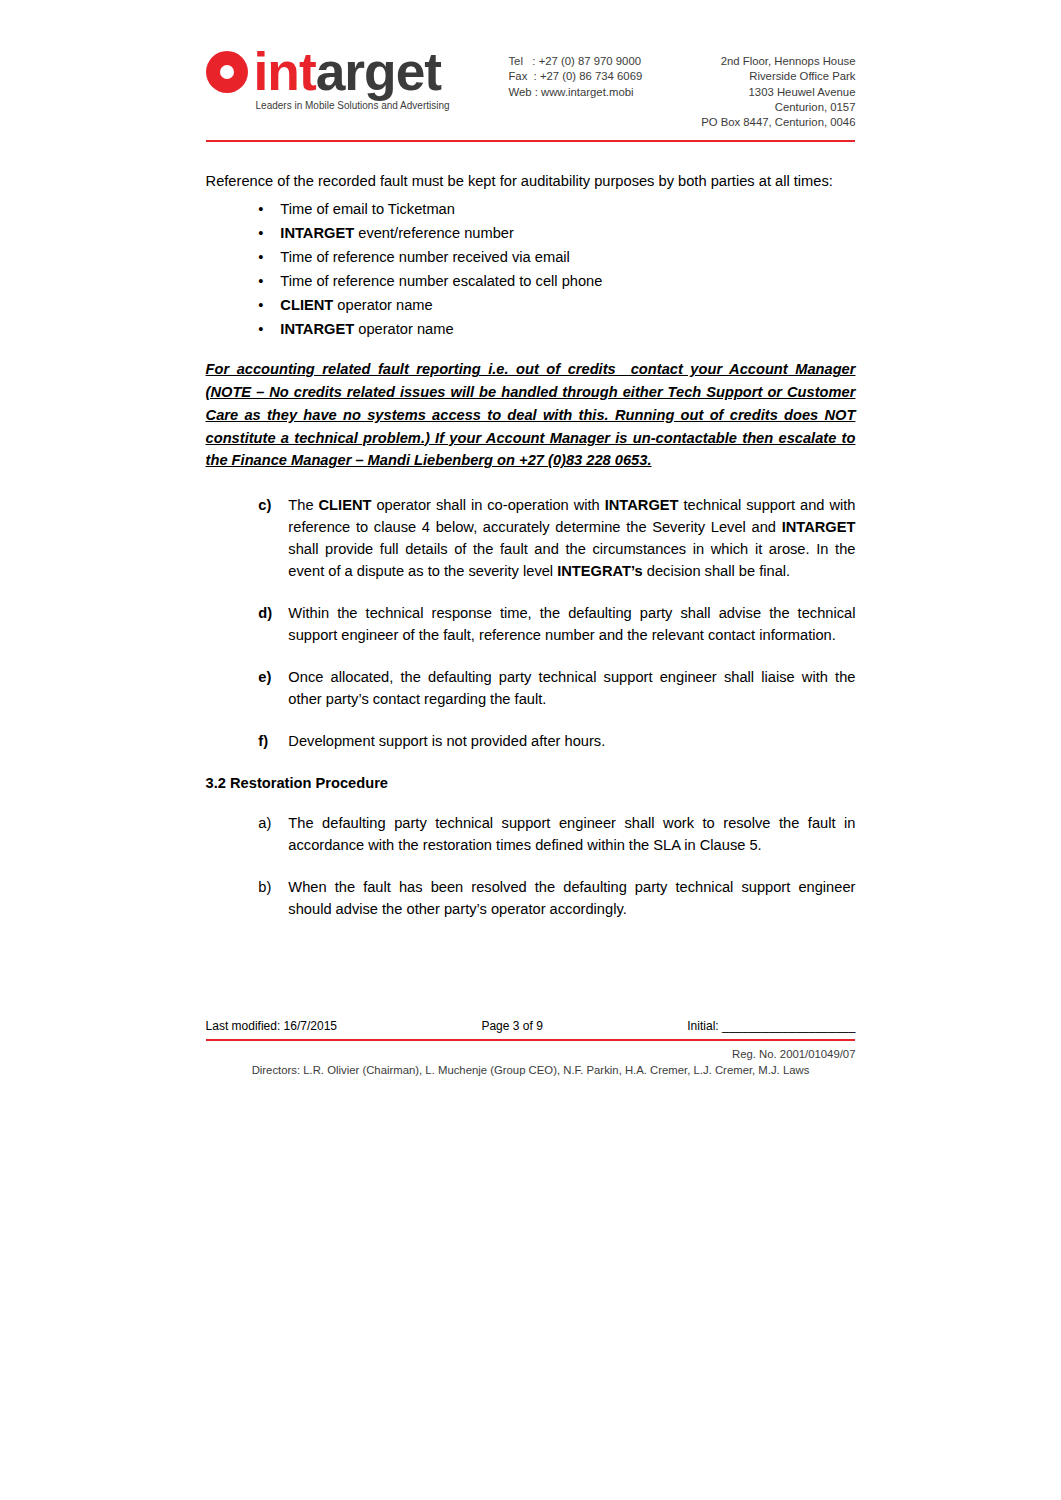intarget
Leaders in Mobile Solutions and Advertising
Tel : +27 (0) 87 970 9000
Fax : +27 (0) 86 734 6069
Web : www.intarget.mobi
2nd Floor, Hennops House
Riverside Office Park
1303 Heuwel Avenue
Centurion, 0157
PO Box 8447, Centurion, 0046
Reference of the recorded fault must be kept for auditability purposes by both parties at all times:
Time of email to Ticketman
INTARGET event/reference number
Time of reference number received via email
Time of reference number escalated to cell phone
CLIENT operator name
INTARGET operator name
For accounting related fault reporting i.e. out of credits contact your Account Manager (NOTE – No credits related issues will be handled through either Tech Support or Customer Care as they have no systems access to deal with this. Running out of credits does NOT constitute a technical problem.) If your Account Manager is un-contactable then escalate to the Finance Manager – Mandi Liebenberg on +27 (0)83 228 0653.
c) The CLIENT operator shall in co-operation with INTARGET technical support and with reference to clause 4 below, accurately determine the Severity Level and INTARGET shall provide full details of the fault and the circumstances in which it arose. In the event of a dispute as to the severity level INTEGRAT’s decision shall be final.
d) Within the technical response time, the defaulting party shall advise the technical support engineer of the fault, reference number and the relevant contact information.
e) Once allocated, the defaulting party technical support engineer shall liaise with the other party’s contact regarding the fault.
f) Development support is not provided after hours.
3.2 Restoration Procedure
a) The defaulting party technical support engineer shall work to resolve the fault in accordance with the restoration times defined within the SLA in Clause 5.
b) When the fault has been resolved the defaulting party technical support engineer should advise the other party’s operator accordingly.
Last modified: 16/7/2015 Page 3 of 9 Initial: ____________________
Reg. No. 2001/01049/07
Directors: L.R. Olivier (Chairman), L. Muchenje (Group CEO), N.F. Parkin, H.A. Cremer, L.J. Cremer, M.J. Laws